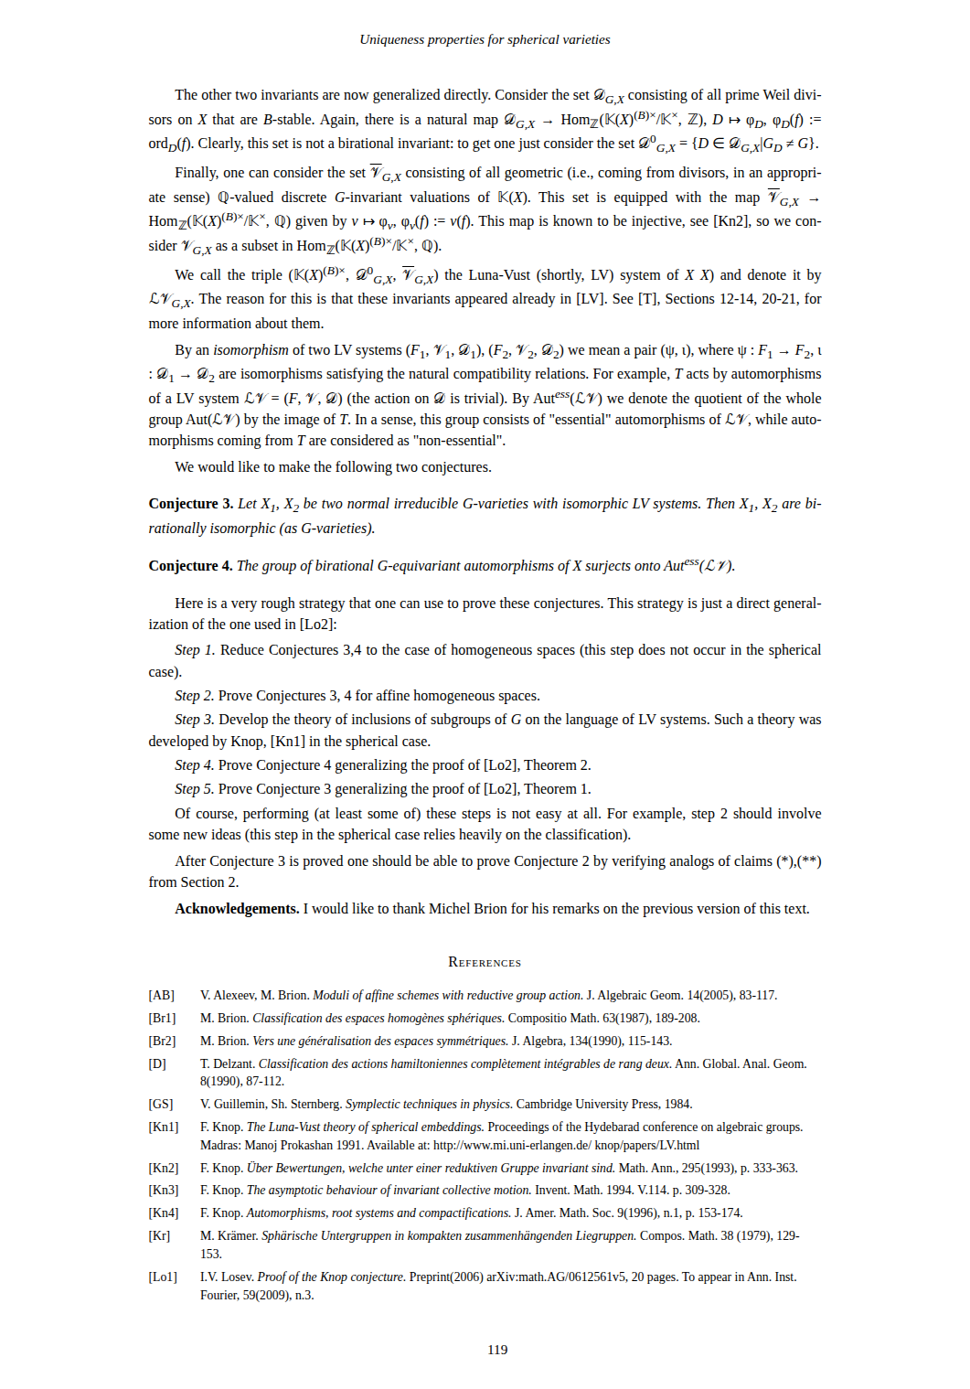Uniqueness properties for spherical varieties
The other two invariants are now generalized directly. Consider the set 𝒟G,X consisting of all prime Weil divisors on X that are B-stable. Again, there is a natural map 𝒟G,X → Homℤ(𝕂(X)(B)×/𝕂×, ℤ), D ↦ φD, φD(f) := ordD(f). Clearly, this set is not a birational invariant: to get one just consider the set 𝒟0G,X = {D ∈ 𝒟G,X|GD ≠ G}.
Finally, one can consider the set 𝒱G,X consisting of all geometric (i.e., coming from divisors, in an appropriate sense) ℚ-valued discrete G-invariant valuations of 𝕂(X). This set is equipped with the map 𝒱G,X → Homℤ(𝕂(X)(B)×/𝕂×, ℚ) given by v ↦ φv, φv(f) := v(f). This map is known to be injective, see [Kn2], so we consider 𝒱G,X as a subset in Homℤ(𝕂(X)(B)×/𝕂×, ℚ).
We call the triple (𝕂(X)(B)×, 𝒟0G,X, 𝒱G,X) the Luna-Vust (shortly, LV) system of X X) and denote it by ℒ𝒱G,X. The reason for this is that these invariants appeared already in [LV]. See [T], Sections 12-14, 20-21, for more information about them.
By an isomorphism of two LV systems (F1, 𝒱1, 𝒟1), (F2, 𝒱2, 𝒟2) we mean a pair (ψ, ι), where ψ : F1 → F2, ι : 𝒟1 → 𝒟2 are isomorphisms satisfying the natural compatibility relations. For example, T acts by automorphisms of a LV system ℒ𝒱 = (F, 𝒱, 𝒟) (the action on 𝒟 is trivial). By Autess(ℒ𝒱) we denote the quotient of the whole group Aut(ℒ𝒱) by the image of T. In a sense, this group consists of "essential" automorphisms of ℒ𝒱, while automorphisms coming from T are considered as "non-essential".
We would like to make the following two conjectures.
Conjecture 3. Let X1, X2 be two normal irreducible G-varieties with isomorphic LV systems. Then X1, X2 are birationally isomorphic (as G-varieties).
Conjecture 4. The group of birational G-equivariant automorphisms of X surjects onto Autess(ℒ𝒱).
Here is a very rough strategy that one can use to prove these conjectures. This strategy is just a direct generalization of the one used in [Lo2]:
Step 1. Reduce Conjectures 3,4 to the case of homogeneous spaces (this step does not occur in the spherical case).
Step 2. Prove Conjectures 3, 4 for affine homogeneous spaces.
Step 3. Develop the theory of inclusions of subgroups of G on the language of LV systems. Such a theory was developed by Knop, [Kn1] in the spherical case.
Step 4. Prove Conjecture 4 generalizing the proof of [Lo2], Theorem 2.
Step 5. Prove Conjecture 3 generalizing the proof of [Lo2], Theorem 1.
Of course, performing (at least some of) these steps is not easy at all. For example, step 2 should involve some new ideas (this step in the spherical case relies heavily on the classification).
After Conjecture 3 is proved one should be able to prove Conjecture 2 by verifying analogs of claims (*),(**) from Section 2.
Acknowledgements. I would like to thank Michel Brion for his remarks on the previous version of this text.
References
[AB]
V. Alexeev, M. Brion. Moduli of affine schemes with reductive group action. J. Algebraic Geom. 14(2005), 83-117.
[Br1]
M. Brion. Classification des espaces homogènes sphériques. Compositio Math. 63(1987), 189-208.
[Br2]
M. Brion. Vers une généralisation des espaces symmétriques. J. Algebra, 134(1990), 115-143.
[D]
T. Delzant. Classification des actions hamiltoniennes complètement intégrables de rang deux. Ann. Global. Anal. Geom. 8(1990), 87-112.
[GS]
V. Guillemin, Sh. Sternberg. Symplectic techniques in physics. Cambridge University Press, 1984.
[Kn1]
F. Knop. The Luna-Vust theory of spherical embeddings. Proceedings of the Hydebarad conference on algebraic groups. Madras: Manoj Prokashan 1991. Available at: http://www.mi.uni-erlangen.de/ knop/papers/LV.html
[Kn2]
F. Knop. Über Bewertungen, welche unter einer reduktiven Gruppe invariant sind. Math. Ann., 295(1993), p. 333-363.
[Kn3]
F. Knop. The asymptotic behaviour of invariant collective motion. Invent. Math. 1994. V.114. p. 309-328.
[Kn4]
F. Knop. Automorphisms, root systems and compactifications. J. Amer. Math. Soc. 9(1996), n.1, p. 153-174.
[Kr]
M. Krämer. Sphärische Untergruppen in kompakten zusammenhängenden Liegruppen. Compos. Math. 38 (1979), 129-153.
[Lo1]
I.V. Losev. Proof of the Knop conjecture. Preprint(2006) arXiv:math.AG/0612561v5, 20 pages. To appear in Ann. Inst. Fourier, 59(2009), n.3.
119